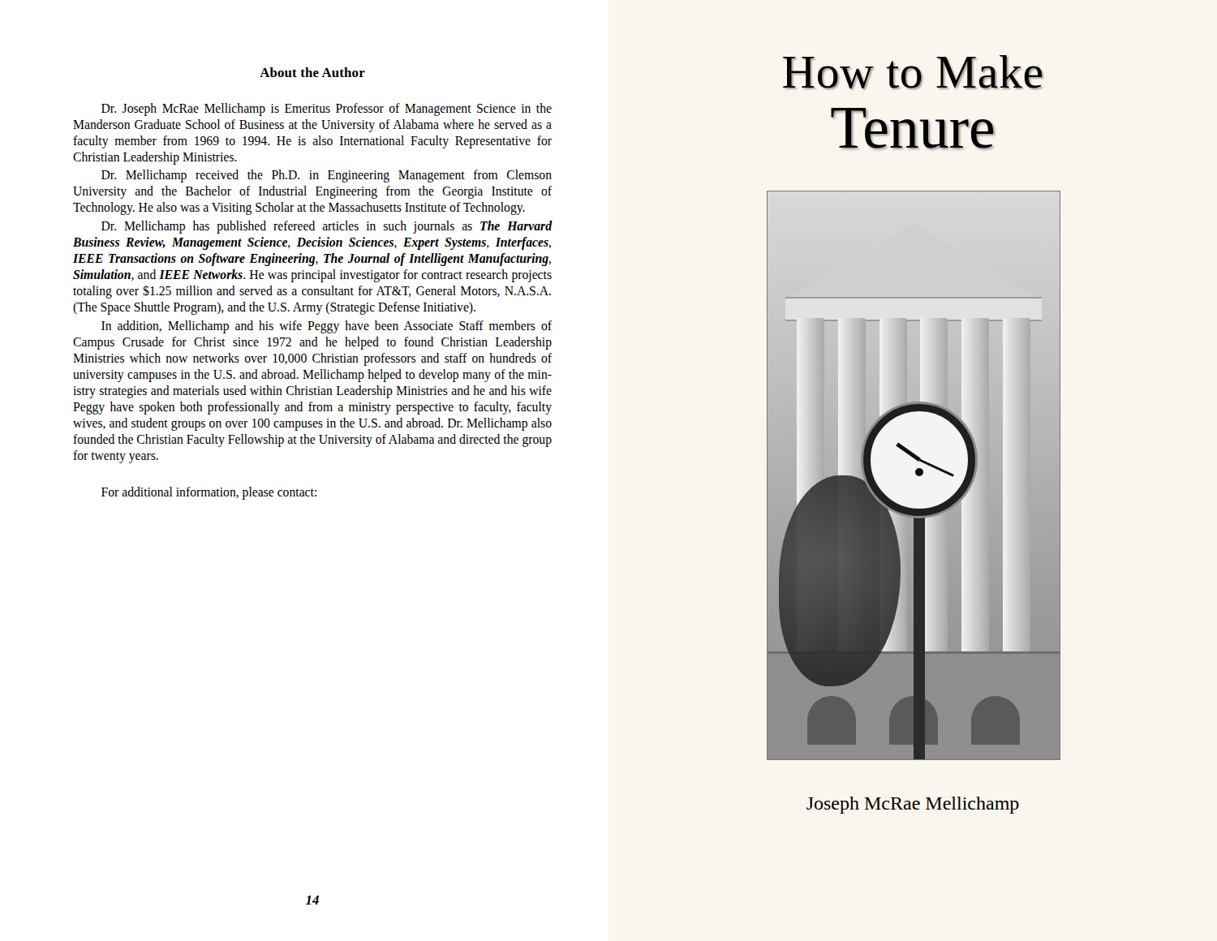About the Author
Dr. Joseph McRae Mellichamp is Emeritus Professor of Management Science in the Manderson Graduate School of Business at the University of Alabama where he served as a faculty member from 1969 to 1994. He is also International Faculty Representative for Christian Leadership Ministries.
Dr. Mellichamp received the Ph.D. in Engineering Management from Clemson University and the Bachelor of Industrial Engineering from the Georgia Institute of Technology. He also was a Visiting Scholar at the Massachusetts Institute of Technology.
Dr. Mellichamp has published refereed articles in such journals as The Harvard Business Review, Management Science, Decision Sciences, Expert Systems, Interfaces, IEEE Transactions on Software Engineering, The Journal of Intelligent Manufacturing, Simulation, and IEEE Networks. He was principal investigator for contract research projects totaling over $1.25 million and served as a consultant for AT&T, General Motors, N.A.S.A. (The Space Shuttle Program), and the U.S. Army (Strategic Defense Initiative).
In addition, Mellichamp and his wife Peggy have been Associate Staff members of Campus Crusade for Christ since 1972 and he helped to found Christian Leadership Ministries which now networks over 10,000 Christian professors and staff on hundreds of university campuses in the U.S. and abroad. Mellichamp helped to develop many of the ministry strategies and materials used within Christian Leadership Ministries and he and his wife Peggy have spoken both professionally and from a ministry perspective to faculty, faculty wives, and student groups on over 100 campuses in the U.S. and abroad. Dr. Mellichamp also founded the Christian Faculty Fellowship at the University of Alabama and directed the group for twenty years.
For additional information, please contact:
14
How to Make Tenure
Joseph McRae Mellichamp